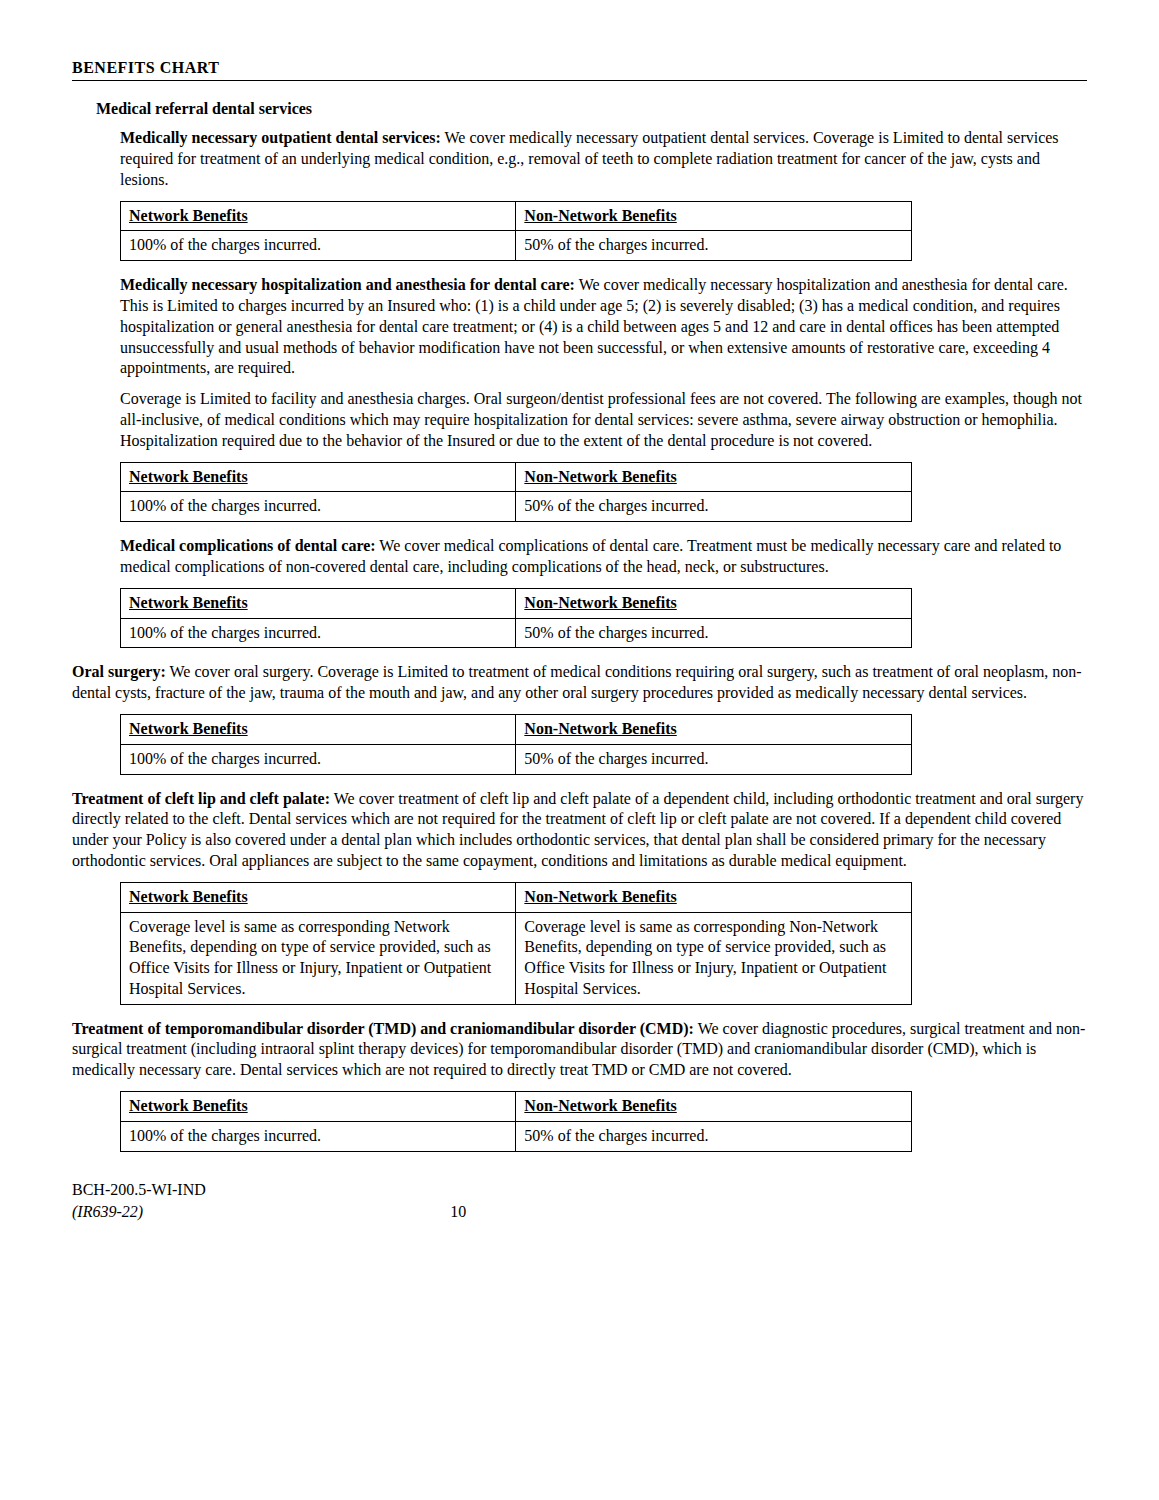BENEFITS CHART
Medical referral dental services
Medically necessary outpatient dental services: We cover medically necessary outpatient dental services. Coverage is Limited to dental services required for treatment of an underlying medical condition, e.g., removal of teeth to complete radiation treatment for cancer of the jaw, cysts and lesions.
| Network Benefits | Non-Network Benefits |
| --- | --- |
| 100% of the charges incurred. | 50% of the charges incurred. |
Medically necessary hospitalization and anesthesia for dental care: We cover medically necessary hospitalization and anesthesia for dental care. This is Limited to charges incurred by an Insured who: (1) is a child under age 5; (2) is severely disabled; (3) has a medical condition, and requires hospitalization or general anesthesia for dental care treatment; or (4) is a child between ages 5 and 12 and care in dental offices has been attempted unsuccessfully and usual methods of behavior modification have not been successful, or when extensive amounts of restorative care, exceeding 4 appointments, are required.
Coverage is Limited to facility and anesthesia charges. Oral surgeon/dentist professional fees are not covered. The following are examples, though not all-inclusive, of medical conditions which may require hospitalization for dental services: severe asthma, severe airway obstruction or hemophilia. Hospitalization required due to the behavior of the Insured or due to the extent of the dental procedure is not covered.
| Network Benefits | Non-Network Benefits |
| --- | --- |
| 100% of the charges incurred. | 50% of the charges incurred. |
Medical complications of dental care: We cover medical complications of dental care. Treatment must be medically necessary care and related to medical complications of non-covered dental care, including complications of the head, neck, or substructures.
| Network Benefits | Non-Network Benefits |
| --- | --- |
| 100% of the charges incurred. | 50% of the charges incurred. |
Oral surgery: We cover oral surgery. Coverage is Limited to treatment of medical conditions requiring oral surgery, such as treatment of oral neoplasm, non-dental cysts, fracture of the jaw, trauma of the mouth and jaw, and any other oral surgery procedures provided as medically necessary dental services.
| Network Benefits | Non-Network Benefits |
| --- | --- |
| 100% of the charges incurred. | 50% of the charges incurred. |
Treatment of cleft lip and cleft palate: We cover treatment of cleft lip and cleft palate of a dependent child, including orthodontic treatment and oral surgery directly related to the cleft. Dental services which are not required for the treatment of cleft lip or cleft palate are not covered. If a dependent child covered under your Policy is also covered under a dental plan which includes orthodontic services, that dental plan shall be considered primary for the necessary orthodontic services. Oral appliances are subject to the same copayment, conditions and limitations as durable medical equipment.
| Network Benefits | Non-Network Benefits |
| --- | --- |
| Coverage level is same as corresponding Network Benefits, depending on type of service provided, such as Office Visits for Illness or Injury, Inpatient or Outpatient Hospital Services. | Coverage level is same as corresponding Non-Network Benefits, depending on type of service provided, such as Office Visits for Illness or Injury, Inpatient or Outpatient Hospital Services. |
Treatment of temporomandibular disorder (TMD) and craniomandibular disorder (CMD): We cover diagnostic procedures, surgical treatment and non-surgical treatment (including intraoral splint therapy devices) for temporomandibular disorder (TMD) and craniomandibular disorder (CMD), which is medically necessary care. Dental services which are not required to directly treat TMD or CMD are not covered.
| Network Benefits | Non-Network Benefits |
| --- | --- |
| 100% of the charges incurred. | 50% of the charges incurred. |
BCH-200.5-WI-IND
(IR639-22) 10